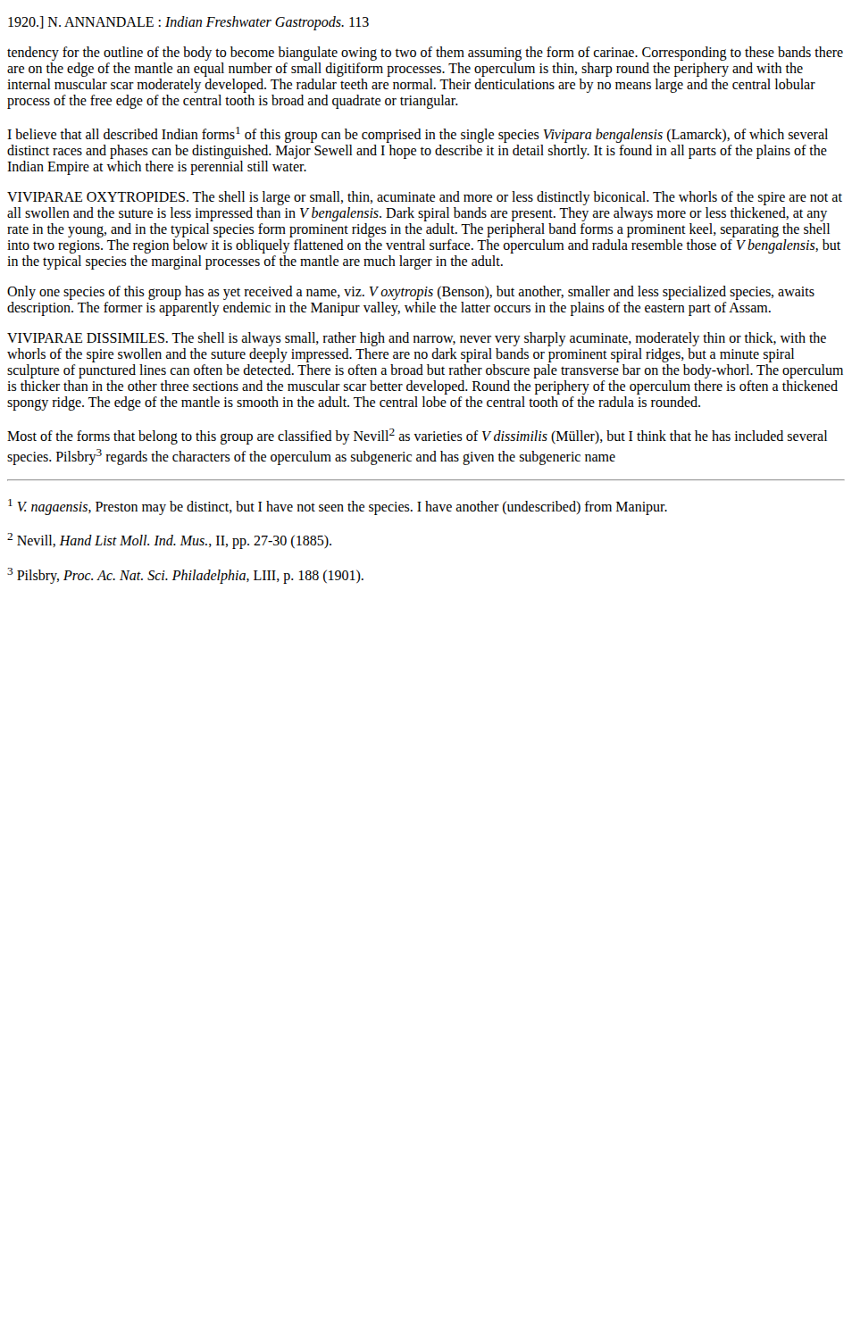1920.] N. ANNANDALE : Indian Freshwater Gastropods. 113
tendency for the outline of the body to become biangulate owing to two of them assuming the form of carinae. Corresponding to these bands there are on the edge of the mantle an equal number of small digitiform processes. The operculum is thin, sharp round the periphery and with the internal muscular scar moderately developed. The radular teeth are normal. Their denticulations are by no means large and the central lobular process of the free edge of the central tooth is broad and quadrate or triangular.
I believe that all described Indian forms1 of this group can be comprised in the single species Vivipara bengalensis (Lamarck), of which several distinct races and phases can be distinguished. Major Sewell and I hope to describe it in detail shortly. It is found in all parts of the plains of the Indian Empire at which there is perennial still water.
VIVIPARAE OXYTROPIDES. The shell is large or small, thin, acuminate and more or less distinctly biconical. The whorls of the spire are not at all swollen and the suture is less impressed than in V bengalensis. Dark spiral bands are present. They are always more or less thickened, at any rate in the young, and in the typical species form prominent ridges in the adult. The peripheral band forms a prominent keel, separating the shell into two regions. The region below it is obliquely flattened on the ventral surface. The operculum and radula resemble those of V bengalensis, but in the typical species the marginal processes of the mantle are much larger in the adult.
Only one species of this group has as yet received a name, viz. V oxytropis (Benson), but another, smaller and less specialized species, awaits description. The former is apparently endemic in the Manipur valley, while the latter occurs in the plains of the eastern part of Assam.
VIVIPARAE DISSIMILES. The shell is always small, rather high and narrow, never very sharply acuminate, moderately thin or thick, with the whorls of the spire swollen and the suture deeply impressed. There are no dark spiral bands or prominent spiral ridges, but a minute spiral sculpture of punctured lines can often be detected. There is often a broad but rather obscure pale transverse bar on the body-whorl. The operculum is thicker than in the other three sections and the muscular scar better developed. Round the periphery of the operculum there is often a thickened spongy ridge. The edge of the mantle is smooth in the adult. The central lobe of the central tooth of the radula is rounded.
Most of the forms that belong to this group are classified by Nevill2 as varieties of V dissimilis (Müller), but I think that he has included several species. Pilsbry3 regards the characters of the operculum as subgeneric and has given the subgeneric name
1 V. nagaensis, Preston may be distinct, but I have not seen the species. I have another (undescribed) from Manipur.
2 Nevill, Hand List Moll. Ind. Mus., II, pp. 27-30 (1885).
3 Pilsbry, Proc. Ac. Nat. Sci. Philadelphia, LIII, p. 188 (1901).